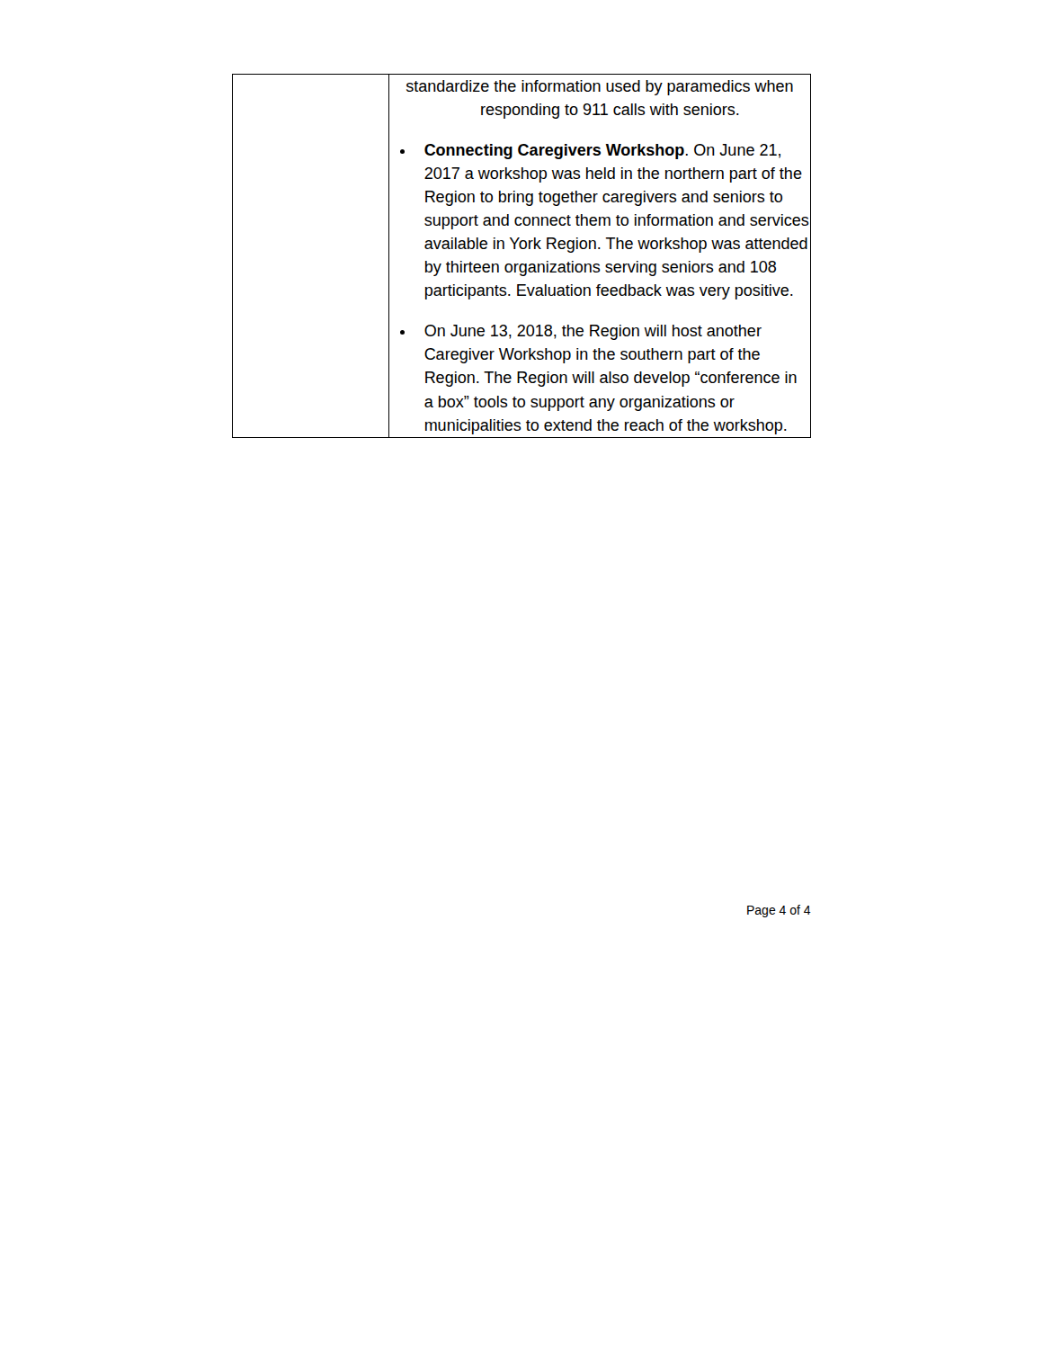| | standardize the information used by paramedics when responding to 911 calls with seniors. Connecting Caregivers Workshop . On June 21, 2017 a workshop was held in the northern part of the Region to bring together caregivers and seniors to support and connect them to information and services available in York Region. The workshop was attended by thirteen organizations serving seniors and 108 participants. Evaluation feedback was very positive. On June 13, 2018, the Region will host another Caregiver Workshop in the southern part of the Region. The Region will also develop “conference in a box” tools to support any organizations or municipalities to extend the reach of the workshop. |
Page 4 of 4